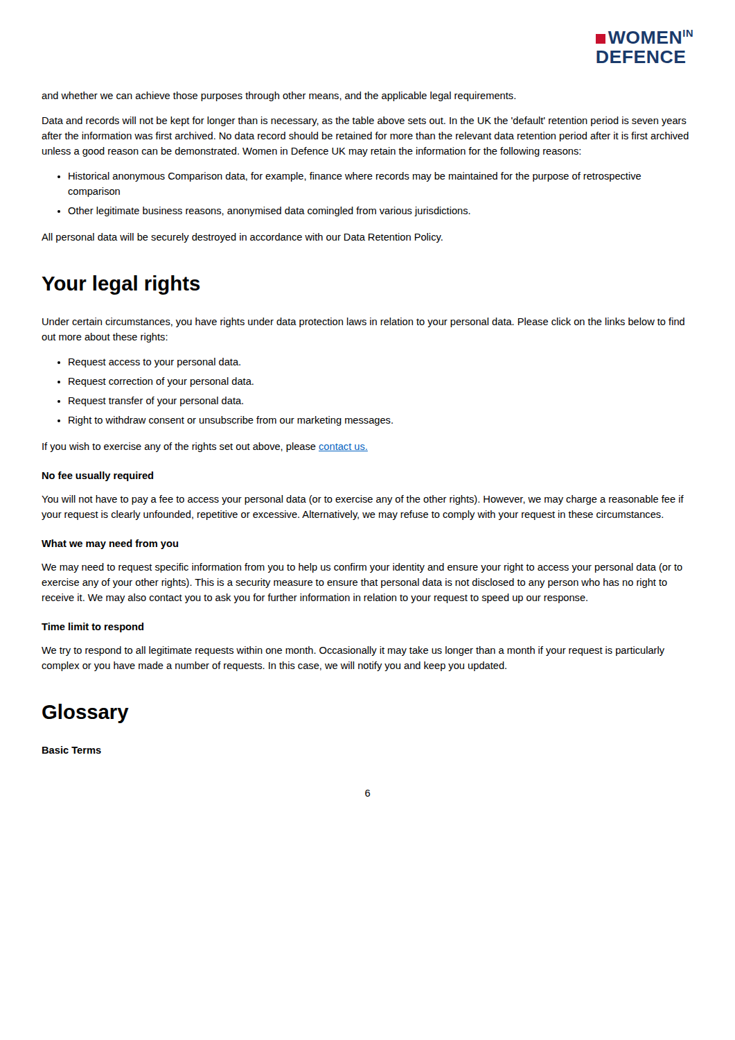WOMEN IN
DEFENCE
and whether we can achieve those purposes through other means, and the applicable legal requirements.
Data and records will not be kept for longer than is necessary, as the table above sets out. In the UK the 'default' retention period is seven years after the information was first archived. No data record should be retained for more than the relevant data retention period after it is first archived unless a good reason can be demonstrated. Women in Defence UK may retain the information for the following reasons:
Historical anonymous Comparison data, for example, finance where records may be maintained for the purpose of retrospective comparison
Other legitimate business reasons, anonymised data comingled from various jurisdictions.
All personal data will be securely destroyed in accordance with our Data Retention Policy.
Your legal rights
Under certain circumstances, you have rights under data protection laws in relation to your personal data. Please click on the links below to find out more about these rights:
Request access to your personal data.
Request correction of your personal data.
Request transfer of your personal data.
Right to withdraw consent or unsubscribe from our marketing messages.
If you wish to exercise any of the rights set out above, please contact us.
No fee usually required
You will not have to pay a fee to access your personal data (or to exercise any of the other rights). However, we may charge a reasonable fee if your request is clearly unfounded, repetitive or excessive. Alternatively, we may refuse to comply with your request in these circumstances.
What we may need from you
We may need to request specific information from you to help us confirm your identity and ensure your right to access your personal data (or to exercise any of your other rights). This is a security measure to ensure that personal data is not disclosed to any person who has no right to receive it. We may also contact you to ask you for further information in relation to your request to speed up our response.
Time limit to respond
We try to respond to all legitimate requests within one month. Occasionally it may take us longer than a month if your request is particularly complex or you have made a number of requests. In this case, we will notify you and keep you updated.
Glossary
Basic Terms
6